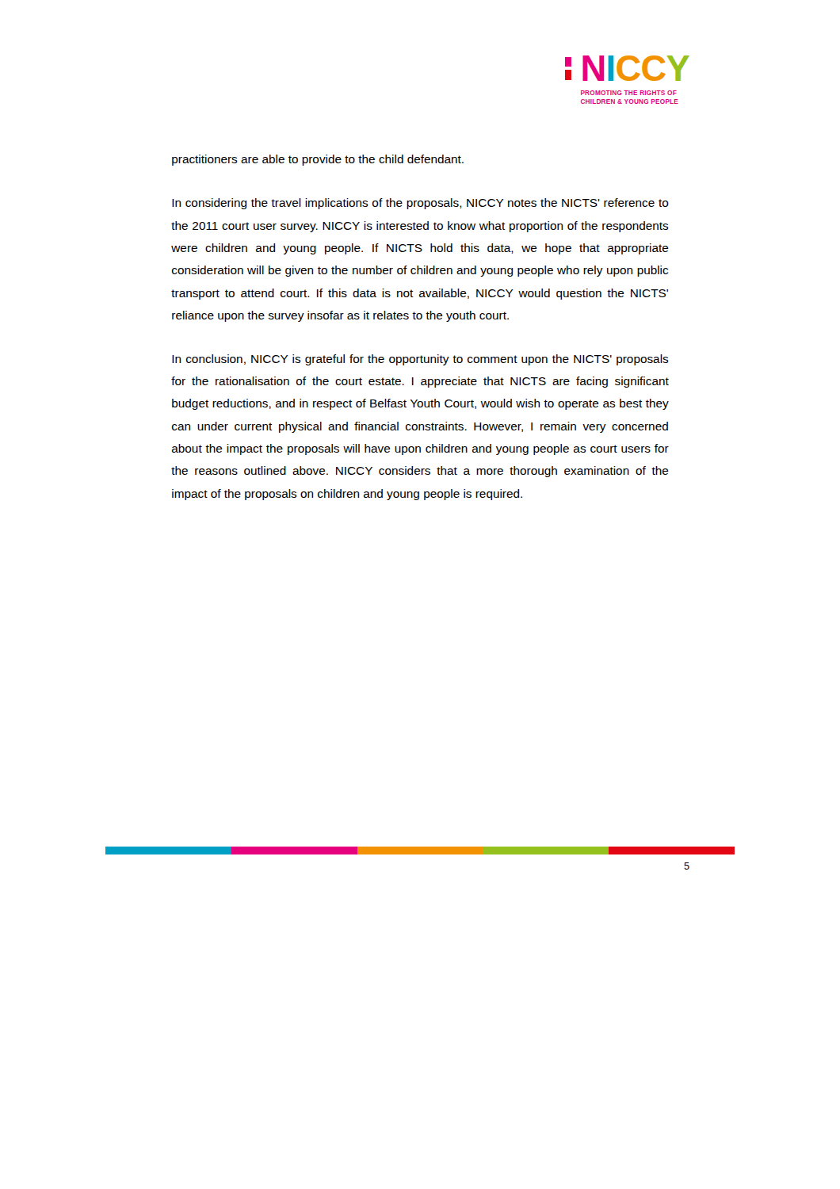NICCY
Promoting the rights of
children & young people
practitioners are able to provide to the child defendant.
In considering the travel implications of the proposals, NICCY notes the NICTS' reference to the 2011 court user survey. NICCY is interested to know what proportion of the respondents were children and young people. If NICTS hold this data, we hope that appropriate consideration will be given to the number of children and young people who rely upon public transport to attend court. If this data is not available, NICCY would question the NICTS' reliance upon the survey insofar as it relates to the youth court.
In conclusion, NICCY is grateful for the opportunity to comment upon the NICTS' proposals for the rationalisation of the court estate. I appreciate that NICTS are facing significant budget reductions, and in respect of Belfast Youth Court, would wish to operate as best they can under current physical and financial constraints. However, I remain very concerned about the impact the proposals will have upon children and young people as court users for the reasons outlined above. NICCY considers that a more thorough examination of the impact of the proposals on children and young people is required.
5